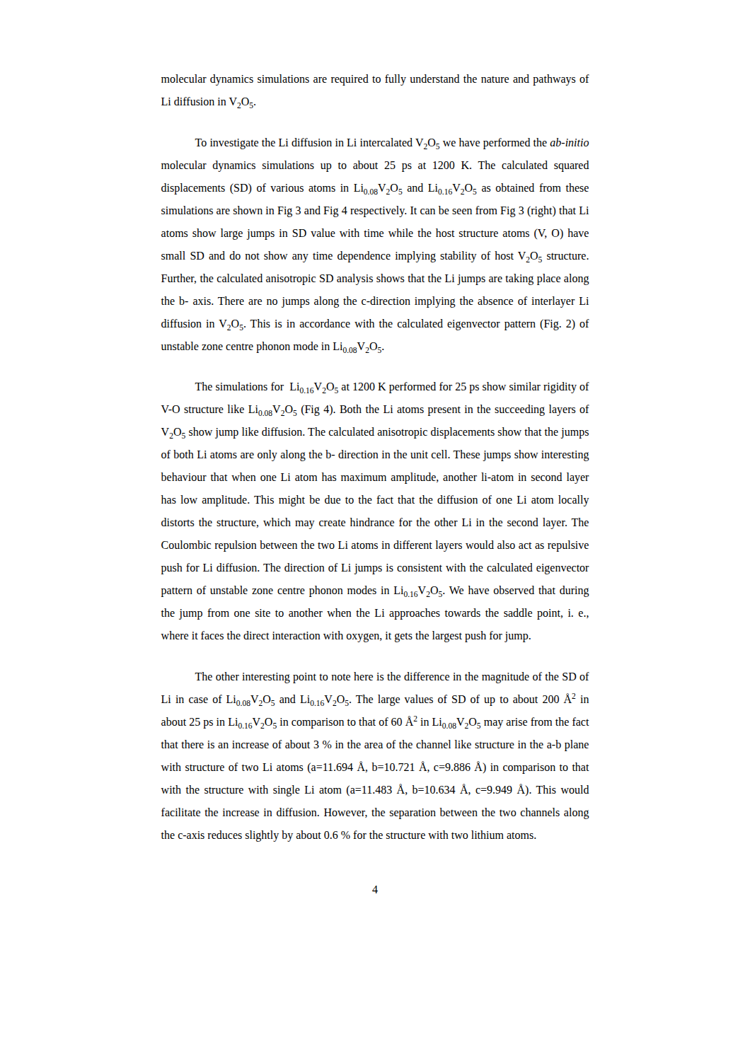molecular dynamics simulations are required to fully understand the nature and pathways of Li diffusion in V2O5.
To investigate the Li diffusion in Li intercalated V2O5 we have performed the ab-initio molecular dynamics simulations up to about 25 ps at 1200 K. The calculated squared displacements (SD) of various atoms in Li0.08V2O5 and Li0.16V2O5 as obtained from these simulations are shown in Fig 3 and Fig 4 respectively. It can be seen from Fig 3 (right) that Li atoms show large jumps in SD value with time while the host structure atoms (V, O) have small SD and do not show any time dependence implying stability of host V2O5 structure. Further, the calculated anisotropic SD analysis shows that the Li jumps are taking place along the b- axis. There are no jumps along the c-direction implying the absence of interlayer Li diffusion in V2O5. This is in accordance with the calculated eigenvector pattern (Fig. 2) of unstable zone centre phonon mode in Li0.08V2O5.
The simulations for Li0.16V2O5 at 1200 K performed for 25 ps show similar rigidity of V-O structure like Li0.08V2O5 (Fig 4). Both the Li atoms present in the succeeding layers of V2O5 show jump like diffusion. The calculated anisotropic displacements show that the jumps of both Li atoms are only along the b- direction in the unit cell. These jumps show interesting behaviour that when one Li atom has maximum amplitude, another li-atom in second layer has low amplitude. This might be due to the fact that the diffusion of one Li atom locally distorts the structure, which may create hindrance for the other Li in the second layer. The Coulombic repulsion between the two Li atoms in different layers would also act as repulsive push for Li diffusion. The direction of Li jumps is consistent with the calculated eigenvector pattern of unstable zone centre phonon modes in Li0.16V2O5. We have observed that during the jump from one site to another when the Li approaches towards the saddle point, i. e., where it faces the direct interaction with oxygen, it gets the largest push for jump.
The other interesting point to note here is the difference in the magnitude of the SD of Li in case of Li0.08V2O5 and Li0.16V2O5. The large values of SD of up to about 200 Å2 in about 25 ps in Li0.16V2O5 in comparison to that of 60 Å2 in Li0.08V2O5 may arise from the fact that there is an increase of about 3 % in the area of the channel like structure in the a-b plane with structure of two Li atoms (a=11.694 Å, b=10.721 Å, c=9.886 Å) in comparison to that with the structure with single Li atom (a=11.483 Å, b=10.634 Å, c=9.949 Å). This would facilitate the increase in diffusion. However, the separation between the two channels along the c-axis reduces slightly by about 0.6 % for the structure with two lithium atoms.
4